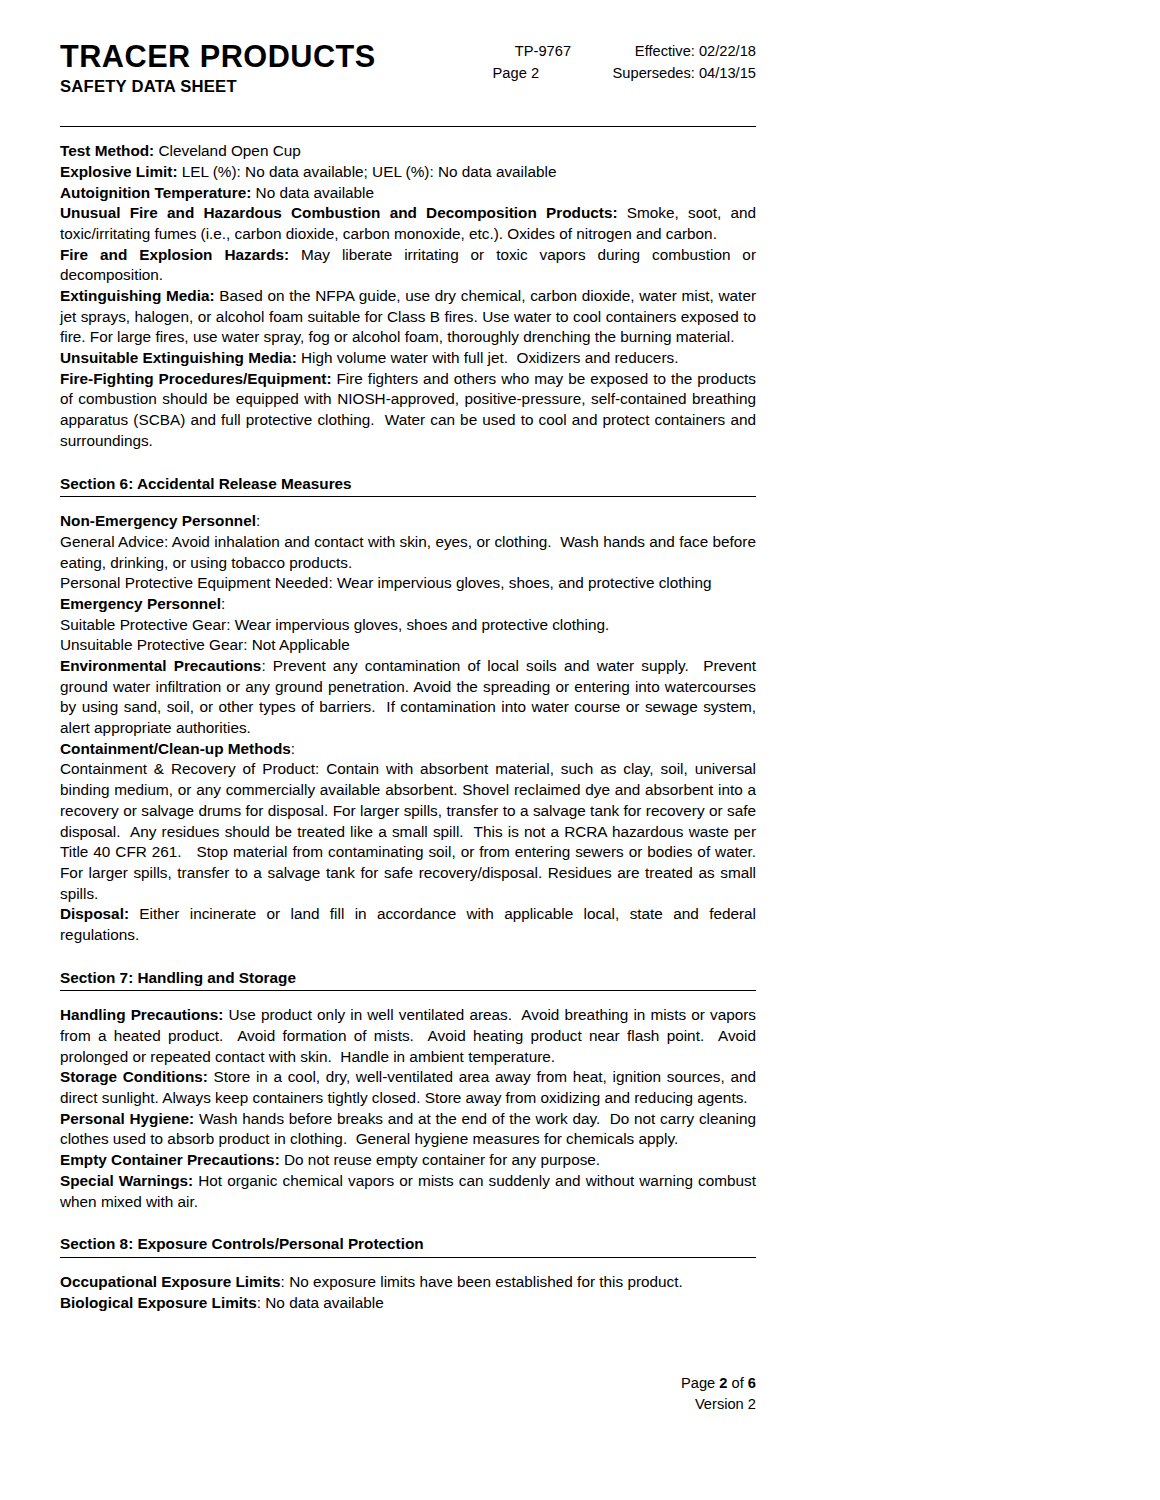TRACER PRODUCTS
SAFETY DATA SHEET
TP-9767 Effective: 02/22/18
Page 2 Supersedes: 04/13/15
Test Method: Cleveland Open Cup
Explosive Limit: LEL (%): No data available; UEL (%): No data available
Autoignition Temperature: No data available
Unusual Fire and Hazardous Combustion and Decomposition Products: Smoke, soot, and toxic/irritating fumes (i.e., carbon dioxide, carbon monoxide, etc.). Oxides of nitrogen and carbon.
Fire and Explosion Hazards: May liberate irritating or toxic vapors during combustion or decomposition.
Extinguishing Media: Based on the NFPA guide, use dry chemical, carbon dioxide, water mist, water jet sprays, halogen, or alcohol foam suitable for Class B fires. Use water to cool containers exposed to fire. For large fires, use water spray, fog or alcohol foam, thoroughly drenching the burning material.
Unsuitable Extinguishing Media: High volume water with full jet. Oxidizers and reducers.
Fire-Fighting Procedures/Equipment: Fire fighters and others who may be exposed to the products of combustion should be equipped with NIOSH-approved, positive-pressure, self-contained breathing apparatus (SCBA) and full protective clothing. Water can be used to cool and protect containers and surroundings.
Section 6: Accidental Release Measures
Non-Emergency Personnel:
General Advice: Avoid inhalation and contact with skin, eyes, or clothing. Wash hands and face before eating, drinking, or using tobacco products.
Personal Protective Equipment Needed: Wear impervious gloves, shoes, and protective clothing
Emergency Personnel:
Suitable Protective Gear: Wear impervious gloves, shoes and protective clothing.
Unsuitable Protective Gear: Not Applicable
Environmental Precautions: Prevent any contamination of local soils and water supply. Prevent ground water infiltration or any ground penetration. Avoid the spreading or entering into watercourses by using sand, soil, or other types of barriers. If contamination into water course or sewage system, alert appropriate authorities.
Containment/Clean-up Methods:
Containment & Recovery of Product: Contain with absorbent material, such as clay, soil, universal binding medium, or any commercially available absorbent. Shovel reclaimed dye and absorbent into a recovery or salvage drums for disposal. For larger spills, transfer to a salvage tank for recovery or safe disposal. Any residues should be treated like a small spill. This is not a RCRA hazardous waste per Title 40 CFR 261. Stop material from contaminating soil, or from entering sewers or bodies of water. For larger spills, transfer to a salvage tank for safe recovery/disposal. Residues are treated as small spills.
Disposal: Either incinerate or land fill in accordance with applicable local, state and federal regulations.
Section 7: Handling and Storage
Handling Precautions: Use product only in well ventilated areas. Avoid breathing in mists or vapors from a heated product. Avoid formation of mists. Avoid heating product near flash point. Avoid prolonged or repeated contact with skin. Handle in ambient temperature.
Storage Conditions: Store in a cool, dry, well-ventilated area away from heat, ignition sources, and direct sunlight. Always keep containers tightly closed. Store away from oxidizing and reducing agents.
Personal Hygiene: Wash hands before breaks and at the end of the work day. Do not carry cleaning clothes used to absorb product in clothing. General hygiene measures for chemicals apply.
Empty Container Precautions: Do not reuse empty container for any purpose.
Special Warnings: Hot organic chemical vapors or mists can suddenly and without warning combust when mixed with air.
Section 8: Exposure Controls/Personal Protection
Occupational Exposure Limits: No exposure limits have been established for this product.
Biological Exposure Limits: No data available
Page 2 of 6
Version 2